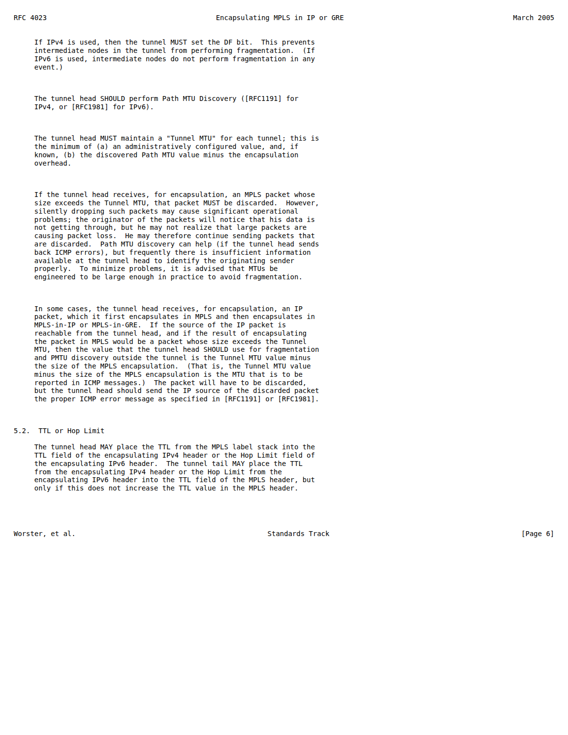RFC 4023 Encapsulating MPLS in IP or GRE March 2005
If IPv4 is used, then the tunnel MUST set the DF bit. This prevents intermediate nodes in the tunnel from performing fragmentation. (If IPv6 is used, intermediate nodes do not perform fragmentation in any event.)
The tunnel head SHOULD perform Path MTU Discovery ([RFC1191] for IPv4, or [RFC1981] for IPv6).
The tunnel head MUST maintain a "Tunnel MTU" for each tunnel; this is the minimum of (a) an administratively configured value, and, if known, (b) the discovered Path MTU value minus the encapsulation overhead.
If the tunnel head receives, for encapsulation, an MPLS packet whose size exceeds the Tunnel MTU, that packet MUST be discarded. However, silently dropping such packets may cause significant operational problems; the originator of the packets will notice that his data is not getting through, but he may not realize that large packets are causing packet loss. He may therefore continue sending packets that are discarded. Path MTU discovery can help (if the tunnel head sends back ICMP errors), but frequently there is insufficient information available at the tunnel head to identify the originating sender properly. To minimize problems, it is advised that MTUs be engineered to be large enough in practice to avoid fragmentation.
In some cases, the tunnel head receives, for encapsulation, an IP packet, which it first encapsulates in MPLS and then encapsulates in MPLS-in-IP or MPLS-in-GRE. If the source of the IP packet is reachable from the tunnel head, and if the result of encapsulating the packet in MPLS would be a packet whose size exceeds the Tunnel MTU, then the value that the tunnel head SHOULD use for fragmentation and PMTU discovery outside the tunnel is the Tunnel MTU value minus the size of the MPLS encapsulation. (That is, the Tunnel MTU value minus the size of the MPLS encapsulation is the MTU that is to be reported in ICMP messages.) The packet will have to be discarded, but the tunnel head should send the IP source of the discarded packet the proper ICMP error message as specified in [RFC1191] or [RFC1981].
5.2. TTL or Hop Limit
The tunnel head MAY place the TTL from the MPLS label stack into the TTL field of the encapsulating IPv4 header or the Hop Limit field of the encapsulating IPv6 header. The tunnel tail MAY place the TTL from the encapsulating IPv4 header or the Hop Limit from the encapsulating IPv6 header into the TTL field of the MPLS header, but only if this does not increase the TTL value in the MPLS header.
Worster, et al. Standards Track[Page 6]